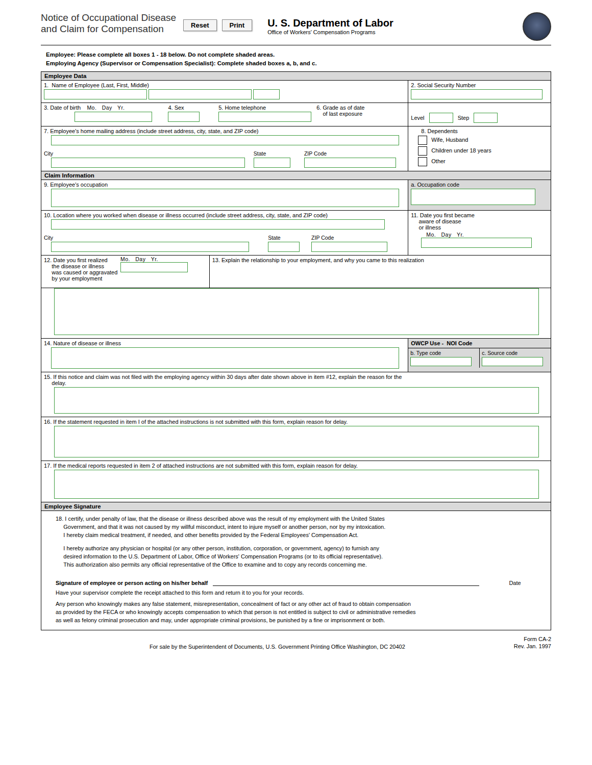Notice of Occupational Disease
and Claim for Compensation
Reset
Print
U. S. Department of Labor
Office of Workers' Compensation Programs
Employee: Please complete all boxes 1 - 18 below. Do not complete shaded areas.
Employing Agency (Supervisor or Compensation Specialist): Complete shaded boxes a, b, and c.
| Employee Data |
| 1. Name of Employee (Last, First, Middle) | 2. Social Security Number |
| / 3. Date of birth Mo. Day Yr. / 4. Sex / 5. Home telephone / 6. Grade as of date of last exposure / | Level Step |
| 7. Employee's home mailing address (include street address, city, state, and ZIP code) / City / State / ZIP Code / | 8. Dependents Wife, Husband Children under 18 years Other |
| Claim Information |
| 9. Employee's occupation | a. Occupation code |
| 10. Location where you worked when disease or illness occurred (include street address, city, state, and ZIP code) / City / State / ZIP Code / | 11. Date you first became aware of disease or illness Mo. Day Yr. |
| 12. Date you first realized the disease or illness was caused or aggravated by your employment Mo. Day Yr. | 13. Explain the relationship to your employment, and why you came to this realization |
| 14. Nature of disease or illness | OWCP Use - NOI Code / b. Type code / c. Source code / |
| 15. If this notice and claim was not filed with the employing agency within 30 days after date shown above in item #12, explain the reason for the delay. |
| 16. If the statement requested in item I of the attached instructions is not submitted with this form, explain reason for delay. |
| 17. If the medical reports requested in item 2 of attached instructions are not submitted with this form, explain reason for delay. |
| Employee Signature |
18. I certify, under penalty of law, that the disease or illness described above was the result of my employment with the United States
Government, and that it was not caused by my willful misconduct, intent to injure myself or another person, nor by my intoxication.
I hereby claim medical treatment, if needed, and other benefits provided by the Federal Employees' Compensation Act.
I hereby authorize any physician or hospital (or any other person, institution, corporation, or government, agency) to furnish any
desired information to the U.S. Department of Labor, Office of Workers' Compensation Programs (or to its official representative).
This authorization also permits any official representative of the Office to examine and to copy any records concerning me.
Signature of employee or person acting on his/her behalf Date
Have your supervisor complete the receipt attached to this form and return it to you for your records.
Any person who knowingly makes any false statement, misrepresentation, concealment of fact or any other act of fraud to obtain compensation
as provided by the FECA or who knowingly accepts compensation to which that person is not entitled is subject to civil or administrative remedies
as well as felony criminal prosecution and may, under appropriate criminal provisions, be punished by a fine or imprisonment or both.
For sale by the Superintendent of Documents, U.S. Government Printing Office Washington, DC 20402
Form CA-2
Rev. Jan. 1997